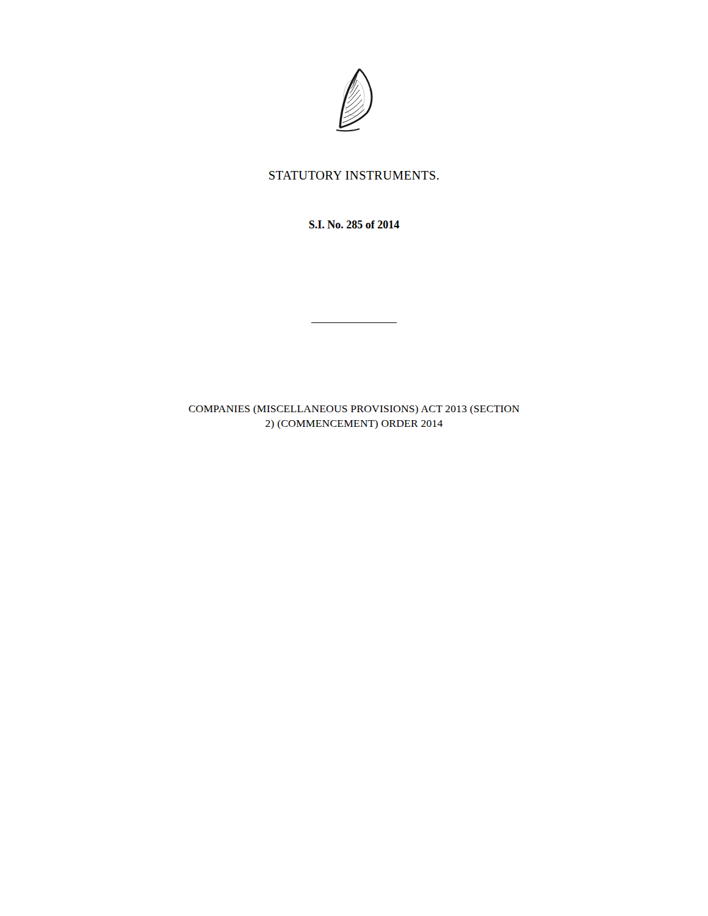STATUTORY INSTRUMENTS.
S.I. No. 285 of 2014
COMPANIES (MISCELLANEOUS PROVISIONS) ACT 2013 (SECTION 2) (COMMENCEMENT) ORDER 2014